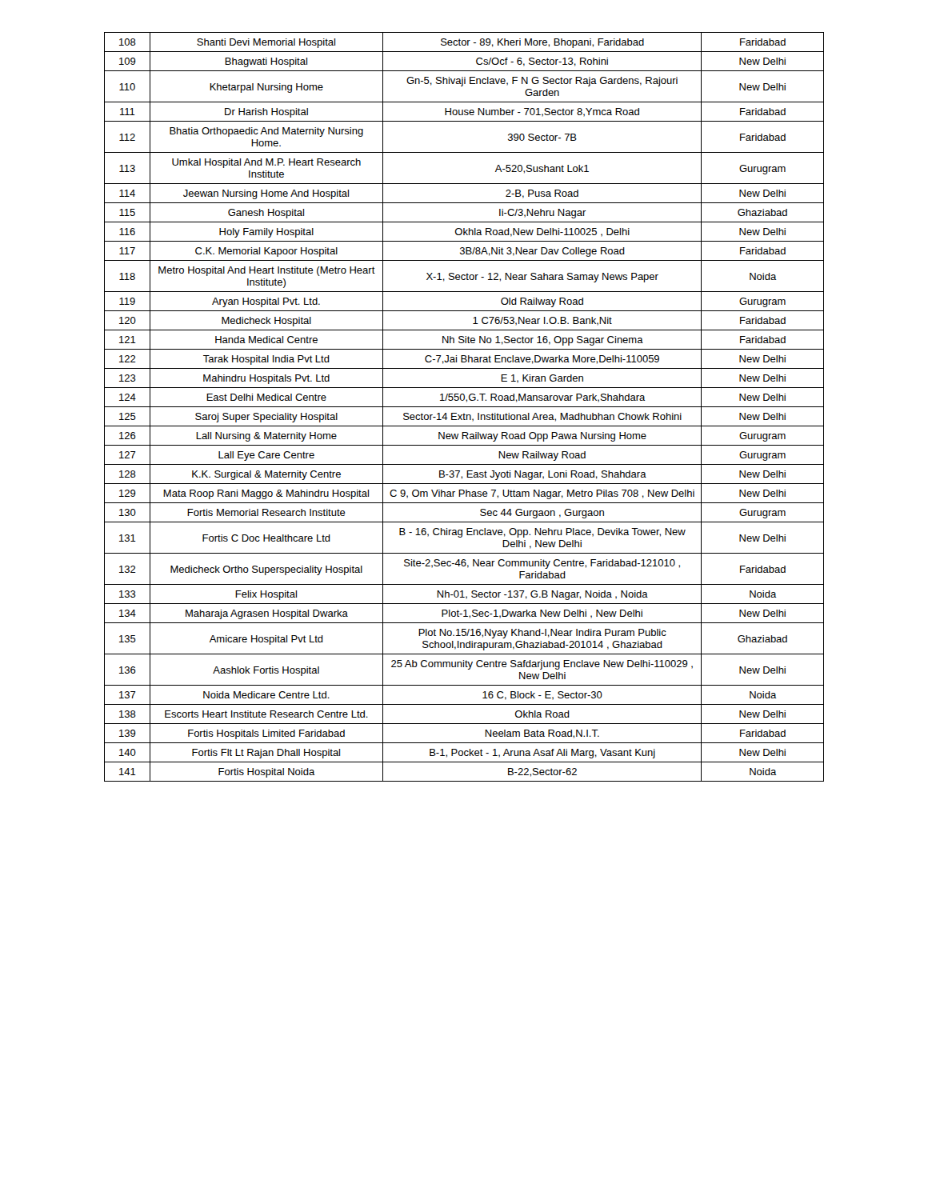| 108 | Shanti Devi Memorial Hospital | Sector - 89, Kheri More, Bhopani, Faridabad | Faridabad |
| 109 | Bhagwati Hospital | Cs/Ocf - 6, Sector-13, Rohini | New Delhi |
| 110 | Khetarpal Nursing Home | Gn-5, Shivaji Enclave, F N G Sector Raja Gardens, Rajouri Garden | New Delhi |
| 111 | Dr Harish Hospital | House Number - 701,Sector 8,Ymca Road | Faridabad |
| 112 | Bhatia Orthopaedic And Maternity Nursing Home. | 390 Sector- 7B | Faridabad |
| 113 | Umkal Hospital And M.P. Heart Research Institute | A-520,Sushant Lok1 | Gurugram |
| 114 | Jeewan Nursing Home And Hospital | 2-B, Pusa Road | New Delhi |
| 115 | Ganesh Hospital | Ii-C/3,Nehru Nagar | Ghaziabad |
| 116 | Holy Family Hospital | Okhla Road,New Delhi-110025 , Delhi | New Delhi |
| 117 | C.K. Memorial Kapoor Hospital | 3B/8A,Nit 3,Near Dav College Road | Faridabad |
| 118 | Metro Hospital And Heart Institute (Metro Heart Institute) | X-1, Sector - 12, Near Sahara Samay News Paper | Noida |
| 119 | Aryan Hospital Pvt. Ltd. | Old Railway Road | Gurugram |
| 120 | Medicheck Hospital | 1 C76/53,Near I.O.B. Bank,Nit | Faridabad |
| 121 | Handa Medical Centre | Nh Site No 1,Sector 16, Opp Sagar Cinema | Faridabad |
| 122 | Tarak Hospital India Pvt Ltd | C-7,Jai Bharat Enclave,Dwarka More,Delhi-110059 | New Delhi |
| 123 | Mahindru Hospitals Pvt. Ltd | E 1, Kiran Garden | New Delhi |
| 124 | East Delhi Medical Centre | 1/550,G.T. Road,Mansarovar Park,Shahdara | New Delhi |
| 125 | Saroj Super Speciality Hospital | Sector-14 Extn, Institutional Area, Madhubhan Chowk Rohini | New Delhi |
| 126 | Lall Nursing & Maternity Home | New Railway Road Opp Pawa Nursing Home | Gurugram |
| 127 | Lall Eye Care Centre | New Railway Road | Gurugram |
| 128 | K.K. Surgical & Maternity Centre | B-37, East Jyoti Nagar, Loni Road, Shahdara | New Delhi |
| 129 | Mata Roop Rani Maggo & Mahindru Hospital | C 9, Om Vihar Phase 7, Uttam Nagar, Metro Pilas 708 , New Delhi | New Delhi |
| 130 | Fortis Memorial Research Institute | Sec 44 Gurgaon , Gurgaon | Gurugram |
| 131 | Fortis C Doc Healthcare Ltd | B - 16, Chirag Enclave, Opp. Nehru Place, Devika Tower, New Delhi , New Delhi | New Delhi |
| 132 | Medicheck Ortho Superspeciality Hospital | Site-2,Sec-46, Near Community Centre, Faridabad-121010 , Faridabad | Faridabad |
| 133 | Felix Hospital | Nh-01, Sector -137, G.B Nagar, Noida , Noida | Noida |
| 134 | Maharaja Agrasen Hospital Dwarka | Plot-1,Sec-1,Dwarka New Delhi , New Delhi | New Delhi |
| 135 | Amicare Hospital Pvt Ltd | Plot No.15/16,Nyay Khand-I,Near Indira Puram Public School,Indirapuram,Ghaziabad-201014 , Ghaziabad | Ghaziabad |
| 136 | Aashlok Fortis Hospital | 25 Ab Community Centre Safdarjung Enclave New Delhi-110029 , New Delhi | New Delhi |
| 137 | Noida Medicare Centre Ltd. | 16 C, Block - E, Sector-30 | Noida |
| 138 | Escorts Heart Institute Research Centre Ltd. | Okhla Road | New Delhi |
| 139 | Fortis Hospitals Limited Faridabad | Neelam Bata Road,N.I.T. | Faridabad |
| 140 | Fortis Flt Lt Rajan Dhall Hospital | B-1, Pocket - 1, Aruna Asaf Ali Marg, Vasant Kunj | New Delhi |
| 141 | Fortis Hospital Noida | B-22,Sector-62 | Noida |